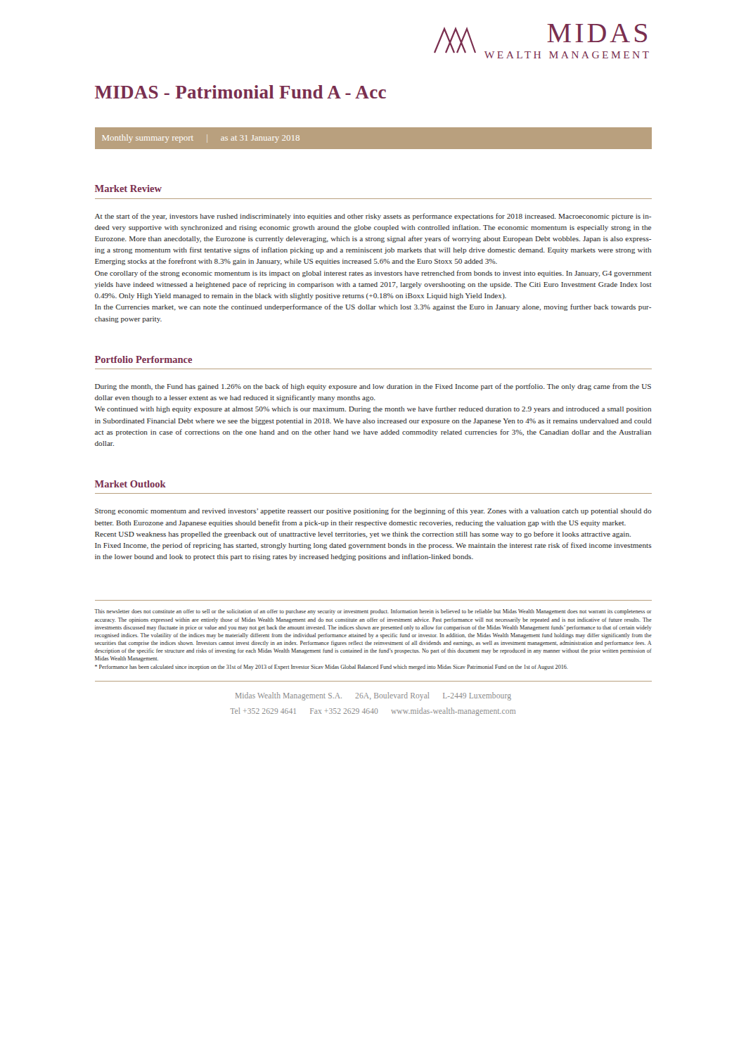MIDAS
WEALTH MANAGEMENT
MIDAS - Patrimonial Fund A - Acc
Monthly summary report | as at 31 January 2018
Market Review
At the start of the year, investors have rushed indiscriminately into equities and other risky assets as performance expectations for 2018 increased. Macroeconomic picture is indeed very supportive with synchronized and rising economic growth around the globe coupled with controlled inflation. The economic momentum is especially strong in the Eurozone. More than anecdotally, the Eurozone is currently deleveraging, which is a strong signal after years of worrying about European Debt wobbles. Japan is also expressing a strong momentum with first tentative signs of inflation picking up and a reminiscent job markets that will help drive domestic demand. Equity markets were strong with Emerging stocks at the forefront with 8.3% gain in January, while US equities increased 5.6% and the Euro Stoxx 50 added 3%.
One corollary of the strong economic momentum is its impact on global interest rates as investors have retrenched from bonds to invest into equities. In January, G4 government yields have indeed witnessed a heightened pace of repricing in comparison with a tamed 2017, largely overshooting on the upside. The Citi Euro Investment Grade Index lost 0.49%. Only High Yield managed to remain in the black with slightly positive returns (+0.18% on iBoxx Liquid high Yield Index).
In the Currencies market, we can note the continued underperformance of the US dollar which lost 3.3% against the Euro in January alone, moving further back towards purchasing power parity.
Portfolio Performance
During the month, the Fund has gained 1.26% on the back of high equity exposure and low duration in the Fixed Income part of the portfolio. The only drag came from the US dollar even though to a lesser extent as we had reduced it significantly many months ago.
We continued with high equity exposure at almost 50% which is our maximum. During the month we have further reduced duration to 2.9 years and introduced a small position in Subordinated Financial Debt where we see the biggest potential in 2018. We have also increased our exposure on the Japanese Yen to 4% as it remains undervalued and could act as protection in case of corrections on the one hand and on the other hand we have added commodity related currencies for 3%, the Canadian dollar and the Australian dollar.
Market Outlook
Strong economic momentum and revived investors’ appetite reassert our positive positioning for the beginning of this year. Zones with a valuation catch up potential should do better. Both Eurozone and Japanese equities should benefit from a pick-up in their respective domestic recoveries, reducing the valuation gap with the US equity market.
Recent USD weakness has propelled the greenback out of unattractive level territories, yet we think the correction still has some way to go before it looks attractive again.
In Fixed Income, the period of repricing has started, strongly hurting long dated government bonds in the process. We maintain the interest rate risk of fixed income investments in the lower bound and look to protect this part to rising rates by increased hedging positions and inflation-linked bonds.
This newsletter does not constitute an offer to sell or the solicitation of an offer to purchase any security or investment product. Information herein is believed to be reliable but Midas Wealth Management does not warrant its completeness or accuracy. The opinions expressed within are entirely those of Midas Wealth Management and do not constitute an offer of investment advice. Past performance will not necessarily be repeated and is not indicative of future results. The investments discussed may fluctuate in price or value and you may not get back the amount invested. The indices shown are presented only to allow for comparison of the Midas Wealth Management funds’ performance to that of certain widely recognised indices. The volatility of the indices may be materially different from the individual performance attained by a specific fund or investor. In addition, the Midas Wealth Management fund holdings may differ significantly from the securities that comprise the indices shown. Investors cannot invest directly in an index. Performance figures reflect the reinvestment of all dividends and earnings, as well as investment management, administration and performance fees. A description of the specific fee structure and risks of investing for each Midas Wealth Management fund is contained in the fund’s prospectus. No part of this document may be reproduced in any manner without the prior written permission of Midas Wealth Management.
* Performance has been calculated since inception on the 31st of May 2013 of Expert Investor Sicav Midas Global Balanced Fund which merged into Midas Sicav Patrimonial Fund on the 1st of August 2016.
Midas Wealth Management S.A. 26A, Boulevard Royal L-2449 Luxembourg
Tel +352 2629 4641 Fax +352 2629 4640 www.midas-wealth-management.com